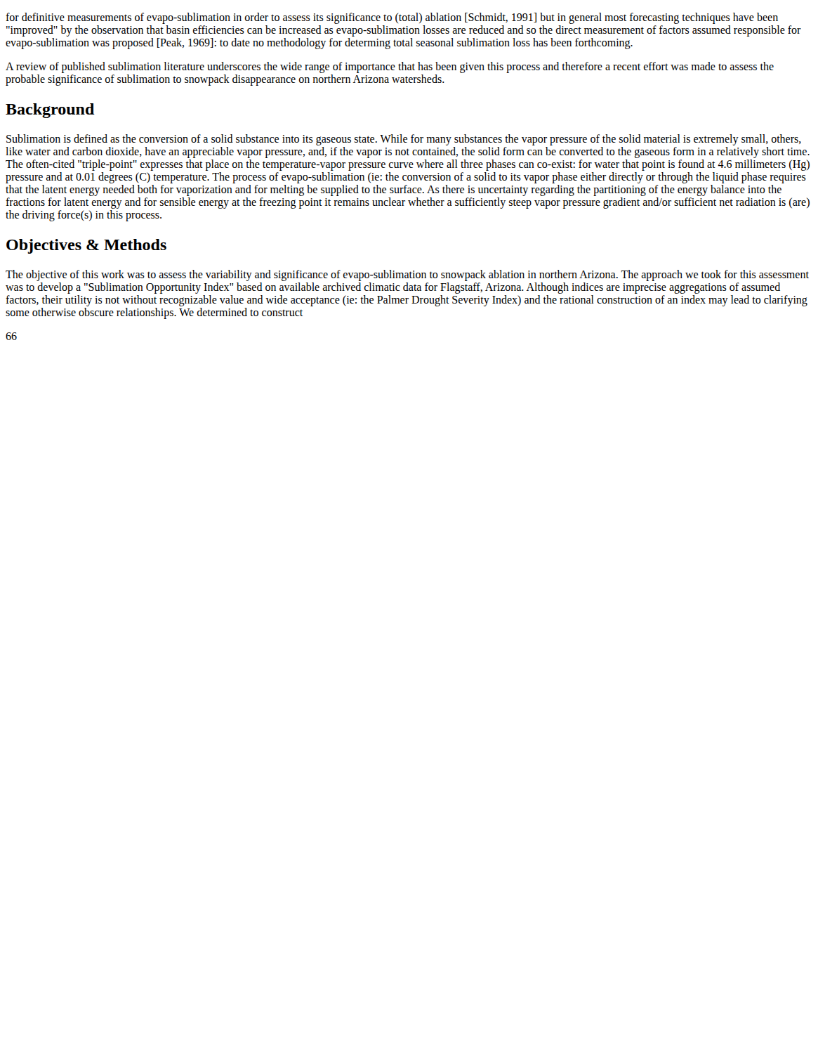for definitive measurements of evapo-sublimation in order to assess its significance to (total) ablation [Schmidt, 1991] but in general most forecasting techniques have been "improved" by the observation that basin efficiencies can be increased as evapo-sublimation losses are reduced and so the direct measurement of factors assumed responsible for evapo-sublimation was proposed [Peak, 1969]: to date no methodology for determing total seasonal sublimation loss has been forthcoming.
A review of published sublimation literature underscores the wide range of importance that has been given this process and therefore a recent effort was made to assess the probable significance of sublimation to snowpack disappearance on northern Arizona watersheds.
Background
Sublimation is defined as the conversion of a solid substance into its gaseous state. While for many substances the vapor pressure of the solid material is extremely small, others, like water and carbon dioxide, have an appreciable vapor pressure, and, if the vapor is not contained, the solid form can be converted to the gaseous form in a relatively short time. The often-cited "triple-point" expresses that place on the temperature-vapor pressure curve where all three phases can co-exist: for water that point is found at 4.6 millimeters (Hg) pressure and at 0.01 degrees (C) temperature. The process of evapo-sublimation (ie: the conversion of a solid to its vapor phase either directly or through the liquid phase requires that the latent energy needed both for vaporization and for melting be supplied to the surface. As there is uncertainty regarding the partitioning of the energy balance into the fractions for latent energy and for sensible energy at the freezing point it remains unclear whether a sufficiently steep vapor pressure gradient and/or sufficient net radiation is (are) the driving force(s) in this process.
Objectives & Methods
The objective of this work was to assess the variability and significance of evapo-sublimation to snowpack ablation in northern Arizona. The approach we took for this assessment was to develop a "Sublimation Opportunity Index" based on available archived climatic data for Flagstaff, Arizona. Although indices are imprecise aggregations of assumed factors, their utility is not without recognizable value and wide acceptance (ie: the Palmer Drought Severity Index) and the rational construction of an index may lead to clarifying some otherwise obscure relationships. We determined to construct
66